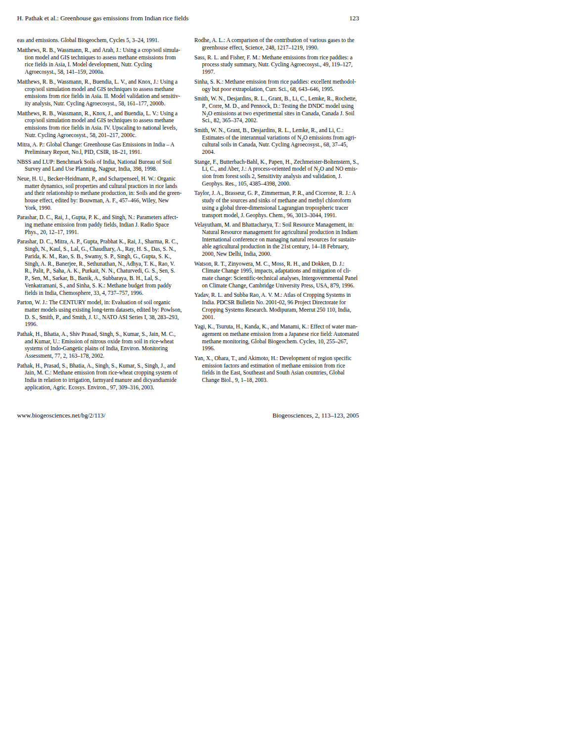H. Pathak et al.: Greenhouse gas emissions from Indian rice fields 123
eas and emissions. Global Biogeochem, Cycles 5, 3–24, 1991.
Matthews, R. B., Wassmann, R., and Arah, J.: Using a crop/soil simulation model and GIS techniques to assess methane emsissions from rice fields in Asia, I. Model development, Nutr. Cycling Agroecosyst., 58, 141–159, 2000a.
Matthews, R. B., Wassmann, R., Buendia, L. V., and Knox, J.: Using a crop/soil simulation model and GIS techniques to assess methane emissions from rice fields in Asia. II. Model validation and sensitivity analysis, Nutr. Cycling Agroecosyst., 58, 161–177, 2000b.
Matthews, R. B., Wassmann, R., Knox, J., and Buendia, L. V.: Using a crop/soil simulation model and GIS techniques to assess methane emissions from rice fields in Asia. IV. Upscaling to national levels, Nutr. Cycling Agroecosyst., 58, 201–217, 2000c.
Mitra, A. P.: Global Change: Greenhouse Gas Emissions in India – A Preliminary Report, No.l, PID, CSIR, 18–21, 1991.
NBSS and LUP: Benchmark Soils of India, National Bureau of Soil Survey and Land Use Planning, Nagpur, India, 398, 1998.
Neue, H. U., Becker-Heidmann, P., and Scharpenseel, H. W.: Organic matter dynamics, soil properties and cultural practices in rice lands and their relationship to methane production, in: Soils and the greenhouse effect, edited by: Bouwman, A. F., 457–466, Wiley, New York, 1990.
Parashar, D. C., Rai, J., Gupta, P. K., and Singh, N.: Parameters affecting methane emission from paddy fields, Indian J. Radio Space Phys., 20, 12–17, 1991.
Parashar, D. C., Mitra, A. P., Gupta, Prabhat K., Rai, J., Sharma, R. C., Singh, N., Kaul, S., Lal, G., Chaudhary, A., Ray, H. S., Das, S. N., Parida, K. M., Rao, S. B., Swamy, S. P., Singh, G., Gupta, S. K., Singh, A. R., Banerjee, R., Sethunathan, N., Adhya, T. K., Rao, V. R., Palit, P., Saha, A. K., Purkait, N. N., Chaturvedi, G. S., Sen, S. P., Sen, M., Sarkar, B., Banik, A., Subbaraya, B. H., Lal, S., Venkatramani, S., and Sinha, S. K.: Methane budget from paddy fields in India, Chemosphere, 33, 4, 737–757, 1996.
Parton, W. J.: The CENTURY model, in: Evaluation of soil organic matter models using existing long-term datasets, edited by: Powlson, D. S., Smith, P., and Smith, J. U., NATO ASI Series I, 38, 283–293, 1996.
Pathak, H., Bhatia, A., Shiv Prasad, Singh, S., Kumar, S., Jain, M. C., and Kumar, U.: Emission of nitrous oxide from soil in rice-wheat systems of Indo-Gangetic plains of India, Environ. Monitoring Assessment, 77, 2, 163–178, 2002.
Pathak, H., Prasad, S., Bhatia, A., Singh, S., Kumar, S., Singh, J., and Jain, M. C.: Methane emission from rice-wheat cropping system of India in relation to irrigation, farmyard manure and dicyandiamide application, Agric. Ecosys. Environ., 97, 309–316, 2003.
Rodhe, A. L.: A comparison of the contribution of various gases to the greenhouse effect, Science, 248, 1217–1219, 1990.
Sass, R. L. and Fisher, F. M.: Methane emissions from rice paddies: a process study summary, Nutr. Cycling Agroecosyst., 49, 119–127, 1997.
Sinha, S. K.: Methane emission from rice paddies: excellent methodology but poor extrapolation, Curr. Sci., 68, 643–646, 1995.
Smith, W. N., Desjardins, R. L., Grant, B., Li, C., Lemke, R., Rochette, P., Corre, M. D., and Pennock, D.: Testing the DNDC model using N2O emissions at two experimental sites in Canada, Canada J. Soil Sci., 82, 365–374, 2002.
Smith, W. N., Grant, B., Desjardins, R. L., Lemke, R., and Li, C.: Estimates of the interannual variations of N2O emissions from agricultural soils in Canada, Nutr. Cycling Agroecosyst., 68, 37–45, 2004.
Stange, F., Butterbach-Bahl, K., Papen, H., Zechmeister-Boltenstern, S., Li, C., and Aber, J.: A process-oriented model of N2O and NO emission from forest soils 2, Sensitivity analysis and validation, J. Geophys. Res., 105, 4385–4398, 2000.
Taylor, J. A., Brasseur, G. P., Zimmerman, P. R., and Cicerone, R. J.: A study of the sources and sinks of methane and methyl chloroform using a global three-dimensional Lagrangian tropospheric tracer transport model, J. Geophys. Chem., 96, 3013–3044, 1991.
Velayutham, M. and Bhattacharya, T.: Soil Resource Management, in: Natural Resource management for agricultural production in Indiam International conference on managing natural resources for sustainable agricultural production in the 21st century, 14–18 February, 2000, New Delhi, India, 2000.
Watson, R. T., Zinyowera, M. C., Moss, R. H., and Dokken, D. J.: Climate Change 1995, impacts, adaptations and mitigation of climate change: Scientific-technical analyses, Intergovernmental Panel on Climate Change, Cambridge University Press, USA, 879, 1996.
Yadav, R. L. and Subba Rao, A. V. M.: Atlas of Cropping Systems in India. PDCSR Bulletin No. 2001-02, 96 Project Directorate for Cropping Systems Research. Modipuram, Meerut 250 110, India, 2001.
Yagi, K., Tsuruta, H., Kanda, K., and Manami, K.: Effect of water management on methane emission from a Japanese rice field: Automated methane monitoring, Global Biogeochem. Cycles, 10, 255–267, 1996.
Yan, X., Ohara, T., and Akimoto, H.: Development of region specific emission factors and estimation of methane emission from rice fields in the East, Southeast and South Asian countries, Global Change Biol., 9, 1–18, 2003.
www.biogeosciences.net/bg/2/113/ Biogeosciences, 2, 113–123, 2005